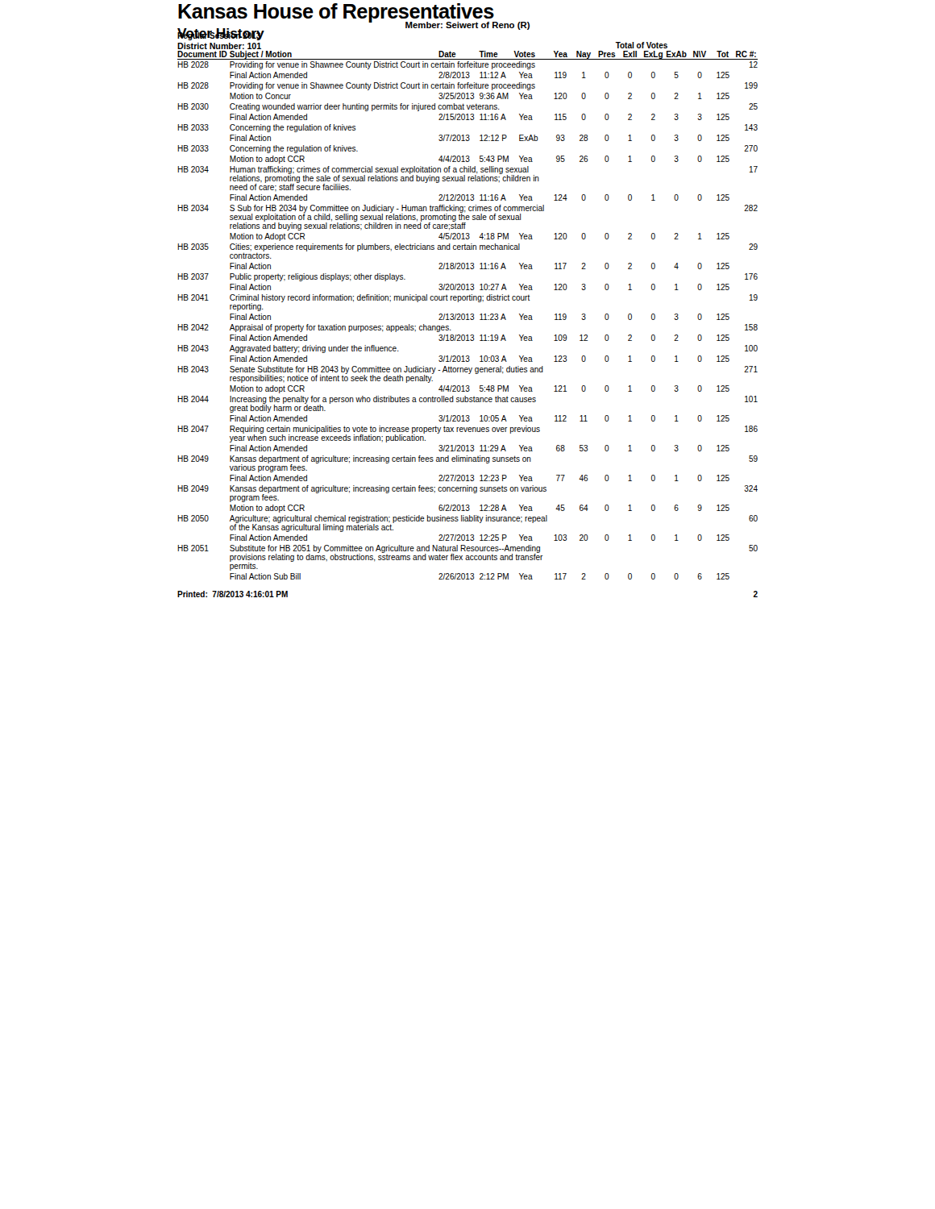Kansas House of Representatives
Voter History
Member: Seiwert of Reno (R)
Regular Session 2013
District Number: 101
| | Total of Votes | |
| Document ID | Subject / Motion | Date | Time | Votes | Yea | Nay | Pres | ExII | ExLg | ExAb | N\V | Tot | RC #: |
| HB 2028 | Providing for venue in Shawnee County District Court in certain forfeiture proceedings | | 12 |
| | Final Action Amended | 2/8/2013 | 11:12 A | Yea | 119 | 1 | 0 | 0 | 0 | 5 | 0 | 125 | |
| HB 2028 | Providing for venue in Shawnee County District Court in certain forfeiture proceedings | | 199 |
| | Motion to Concur | 3/25/2013 | 9:36 AM | Yea | 120 | 0 | 0 | 2 | 0 | 2 | 1 | 125 | |
| HB 2030 | Creating wounded warrior deer hunting permits for injured combat veterans. | | 25 |
| | Final Action Amended | 2/15/2013 | 11:16 A | Yea | 115 | 0 | 0 | 2 | 2 | 3 | 3 | 125 | |
| HB 2033 | Concerning the regulation of knives | | 143 |
| | Final Action | 3/7/2013 | 12:12 P | ExAb | 93 | 28 | 0 | 1 | 0 | 3 | 0 | 125 | |
| HB 2033 | Concerning the regulation of knives. | | 270 |
| | Motion to adopt CCR | 4/4/2013 | 5:43 PM | Yea | 95 | 26 | 0 | 1 | 0 | 3 | 0 | 125 | |
| HB 2034 | Human trafficking; crimes of commercial sexual exploitation of a child, selling sexual relations, promoting the sale of sexual relations and buying sexual relations; children in need of care; staff secure faciliies. | | 17 |
| | Final Action Amended | 2/12/2013 | 11:16 A | Yea | 124 | 0 | 0 | 0 | 1 | 0 | 0 | 125 | |
| HB 2034 | S Sub for HB 2034 by Committee on Judiciary - Human trafficking; crimes of commercial sexual exploitation of a child, selling sexual relations, promoting the sale of sexual relations and buying sexual relations; children in need of care;staff | | 282 |
| | Motion to Adopt CCR | 4/5/2013 | 4:18 PM | Yea | 120 | 0 | 0 | 2 | 0 | 2 | 1 | 125 | |
| HB 2035 | Cities; experience requirements for plumbers, electricians and certain mechanical contractors. | | 29 |
| | Final Action | 2/18/2013 | 11:16 A | Yea | 117 | 2 | 0 | 2 | 0 | 4 | 0 | 125 | |
| HB 2037 | Public property; religious displays; other displays. | | 176 |
| | Final Action | 3/20/2013 | 10:27 A | Yea | 120 | 3 | 0 | 1 | 0 | 1 | 0 | 125 | |
| HB 2041 | Criminal history record information; definition; municipal court reporting; district court reporting. | | 19 |
| | Final Action | 2/13/2013 | 11:23 A | Yea | 119 | 3 | 0 | 0 | 0 | 3 | 0 | 125 | |
| HB 2042 | Appraisal of property for taxation purposes; appeals; changes. | | 158 |
| | Final Action Amended | 3/18/2013 | 11:19 A | Yea | 109 | 12 | 0 | 2 | 0 | 2 | 0 | 125 | |
| HB 2043 | Aggravated battery; driving under the influence. | | 100 |
| | Final Action Amended | 3/1/2013 | 10:03 A | Yea | 123 | 0 | 0 | 1 | 0 | 1 | 0 | 125 | |
| HB 2043 | Senate Substitute for HB 2043 by Committee on Judiciary - Attorney general; duties and responsibilities; notice of intent to seek the death penalty. | | 271 |
| | Motion to adopt CCR | 4/4/2013 | 5:48 PM | Yea | 121 | 0 | 0 | 1 | 0 | 3 | 0 | 125 | |
| HB 2044 | Increasing the penalty for a person who distributes a controlled substance that causes great bodily harm or death. | | 101 |
| | Final Action Amended | 3/1/2013 | 10:05 A | Yea | 112 | 11 | 0 | 1 | 0 | 1 | 0 | 125 | |
| HB 2047 | Requiring certain municipalities to vote to increase property tax revenues over previous year when such increase exceeds inflation; publication. | | 186 |
| | Final Action Amended | 3/21/2013 | 11:29 A | Yea | 68 | 53 | 0 | 1 | 0 | 3 | 0 | 125 | |
| HB 2049 | Kansas department of agriculture; increasing certain fees and eliminating sunsets on various program fees. | | 59 |
| | Final Action Amended | 2/27/2013 | 12:23 P | Yea | 77 | 46 | 0 | 1 | 0 | 1 | 0 | 125 | |
| HB 2049 | Kansas department of agriculture; increasing certain fees; concerning sunsets on various program fees. | | 324 |
| | Motion to adopt CCR | 6/2/2013 | 12:28 A | Yea | 45 | 64 | 0 | 1 | 0 | 6 | 9 | 125 | |
| HB 2050 | Agriculture; agricultural chemical registration; pesticide business liablity insurance; repeal of the Kansas agricultural liming materials act. | | 60 |
| | Final Action Amended | 2/27/2013 | 12:25 P | Yea | 103 | 20 | 0 | 1 | 0 | 1 | 0 | 125 | |
| HB 2051 | Substitute for HB 2051 by Committee on Agriculture and Natural Resources--Amending provisions relating to dams, obstructions, sstreams and water flex accounts and transfer permits. | | 50 |
| | Final Action Sub Bill | 2/26/2013 | 2:12 PM | Yea | 117 | 2 | 0 | 0 | 0 | 0 | 6 | 125 | |
2 Printed: 7/8/2013 4:16:01 PM